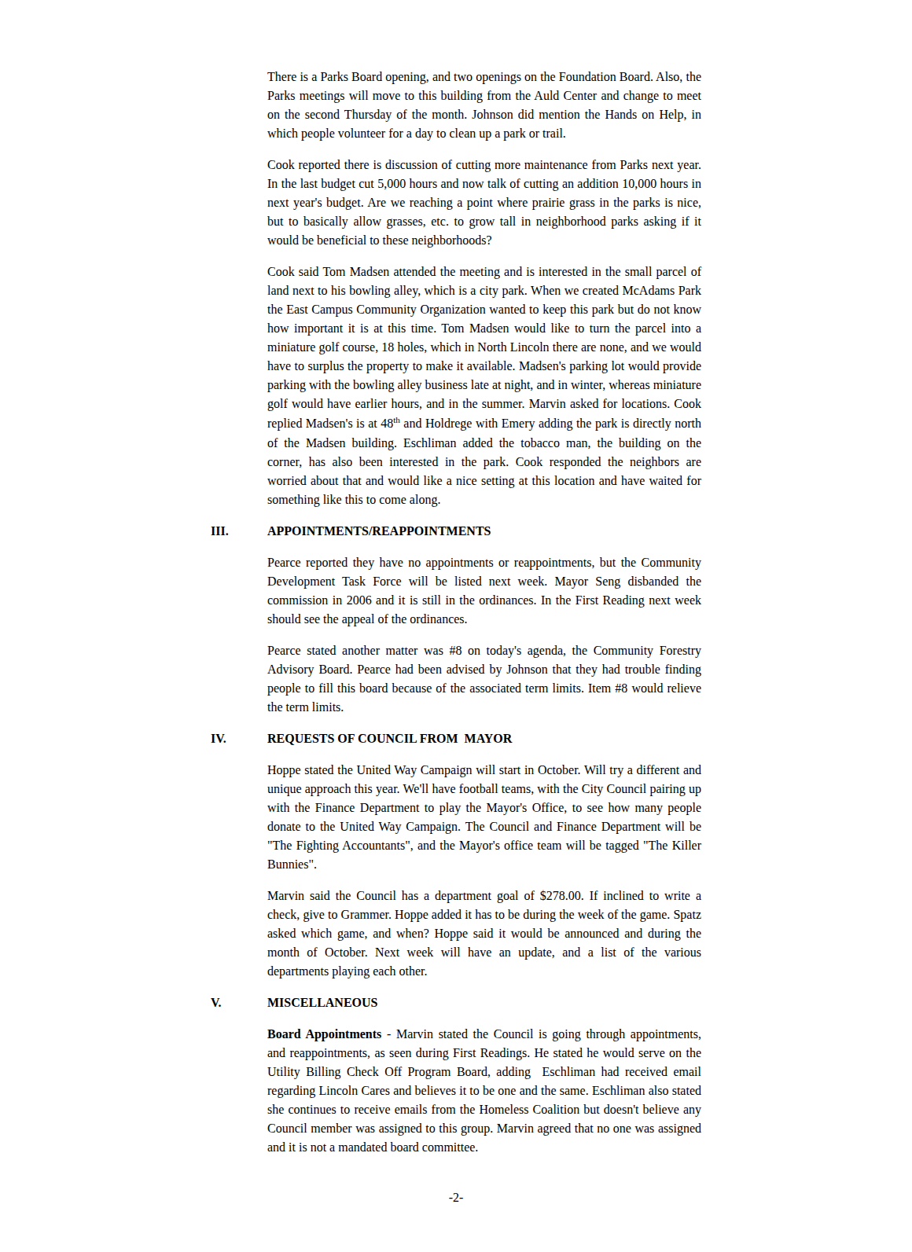There is a Parks Board opening, and two openings on the Foundation Board. Also, the Parks meetings will move to this building from the Auld Center and change to meet on the second Thursday of the month. Johnson did mention the Hands on Help, in which people volunteer for a day to clean up a park or trail.
Cook reported there is discussion of cutting more maintenance from Parks next year. In the last budget cut 5,000 hours and now talk of cutting an addition 10,000 hours in next year's budget. Are we reaching a point where prairie grass in the parks is nice, but to basically allow grasses, etc. to grow tall in neighborhood parks asking if it would be beneficial to these neighborhoods?
Cook said Tom Madsen attended the meeting and is interested in the small parcel of land next to his bowling alley, which is a city park. When we created McAdams Park the East Campus Community Organization wanted to keep this park but do not know how important it is at this time. Tom Madsen would like to turn the parcel into a miniature golf course, 18 holes, which in North Lincoln there are none, and we would have to surplus the property to make it available. Madsen's parking lot would provide parking with the bowling alley business late at night, and in winter, whereas miniature golf would have earlier hours, and in the summer. Marvin asked for locations. Cook replied Madsen's is at 48th and Holdrege with Emery adding the park is directly north of the Madsen building. Eschliman added the tobacco man, the building on the corner, has also been interested in the park. Cook responded the neighbors are worried about that and would like a nice setting at this location and have waited for something like this to come along.
III.
APPOINTMENTS/REAPPOINTMENTS
Pearce reported they have no appointments or reappointments, but the Community Development Task Force will be listed next week. Mayor Seng disbanded the commission in 2006 and it is still in the ordinances. In the First Reading next week should see the appeal of the ordinances.
Pearce stated another matter was #8 on today's agenda, the Community Forestry Advisory Board. Pearce had been advised by Johnson that they had trouble finding people to fill this board because of the associated term limits. Item #8 would relieve the term limits.
IV.
REQUESTS OF COUNCIL FROM MAYOR
Hoppe stated the United Way Campaign will start in October. Will try a different and unique approach this year. We'll have football teams, with the City Council pairing up with the Finance Department to play the Mayor's Office, to see how many people donate to the United Way Campaign. The Council and Finance Department will be "The Fighting Accountants", and the Mayor's office team will be tagged "The Killer Bunnies".
Marvin said the Council has a department goal of $278.00. If inclined to write a check, give to Grammer. Hoppe added it has to be during the week of the game. Spatz asked which game, and when? Hoppe said it would be announced and during the month of October. Next week will have an update, and a list of the various departments playing each other.
V.
MISCELLANEOUS
Board Appointments - Marvin stated the Council is going through appointments, and reappointments, as seen during First Readings. He stated he would serve on the Utility Billing Check Off Program Board, adding Eschliman had received email regarding Lincoln Cares and believes it to be one and the same. Eschliman also stated she continues to receive emails from the Homeless Coalition but doesn't believe any Council member was assigned to this group. Marvin agreed that no one was assigned and it is not a mandated board committee.
-2-